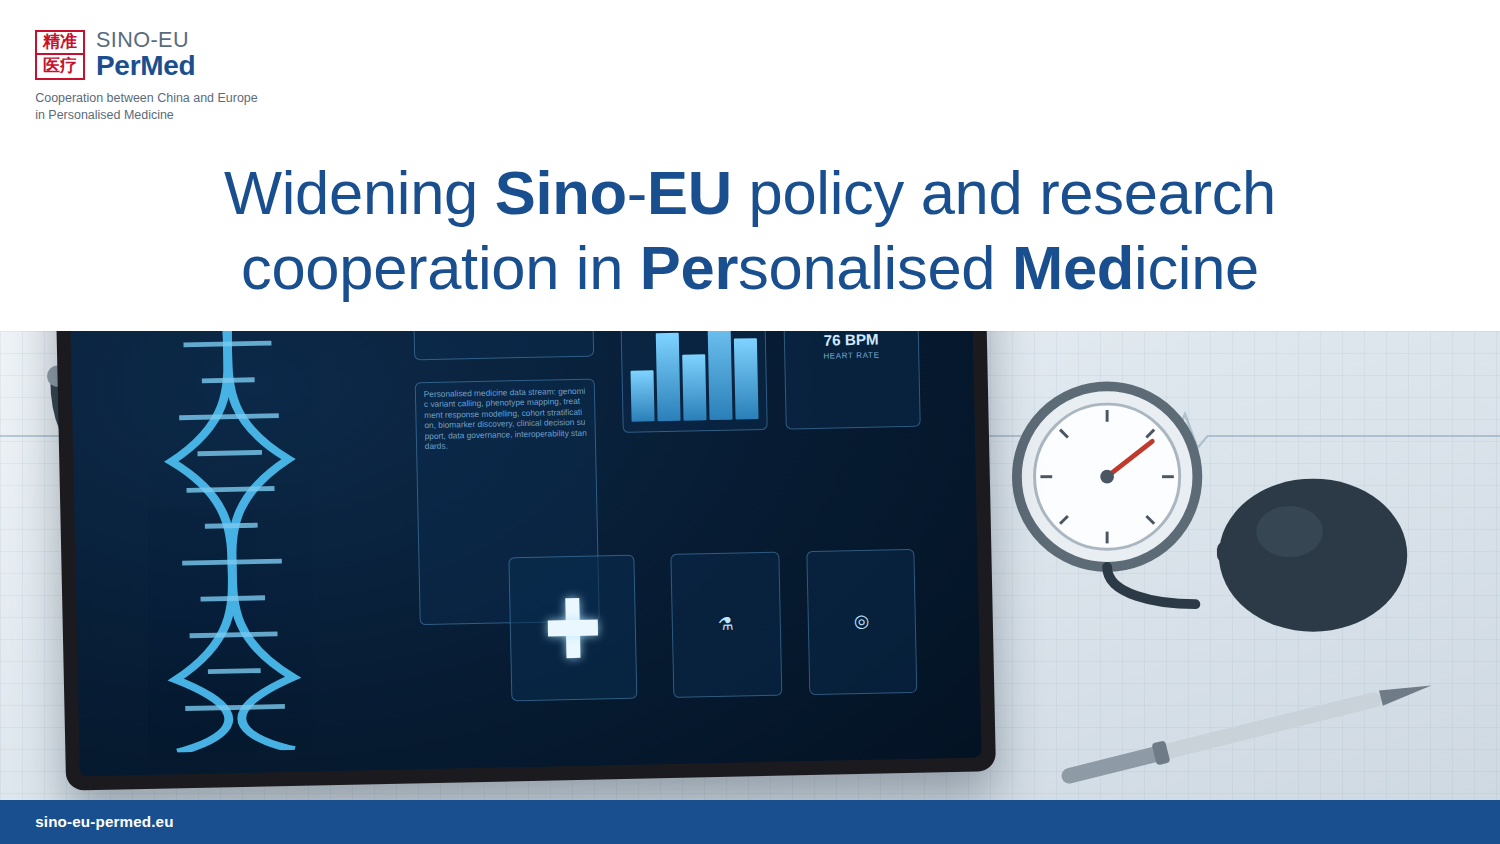精准 医疗
SINO-EU PerMed
Cooperation between China and Europe
in Personalised Medicine
Widening Sino-EU policy and research cooperation in Personalised Medicine
78 BPM
Personalised medicine data stream: genomic variant calling, phenotype mapping, treatment response modelling, cohort stratification, biomarker discovery, clinical decision support, data governance, interoperability standards.
76 BPM HEART RATE
⚗
◎
sino-eu-permed.eu